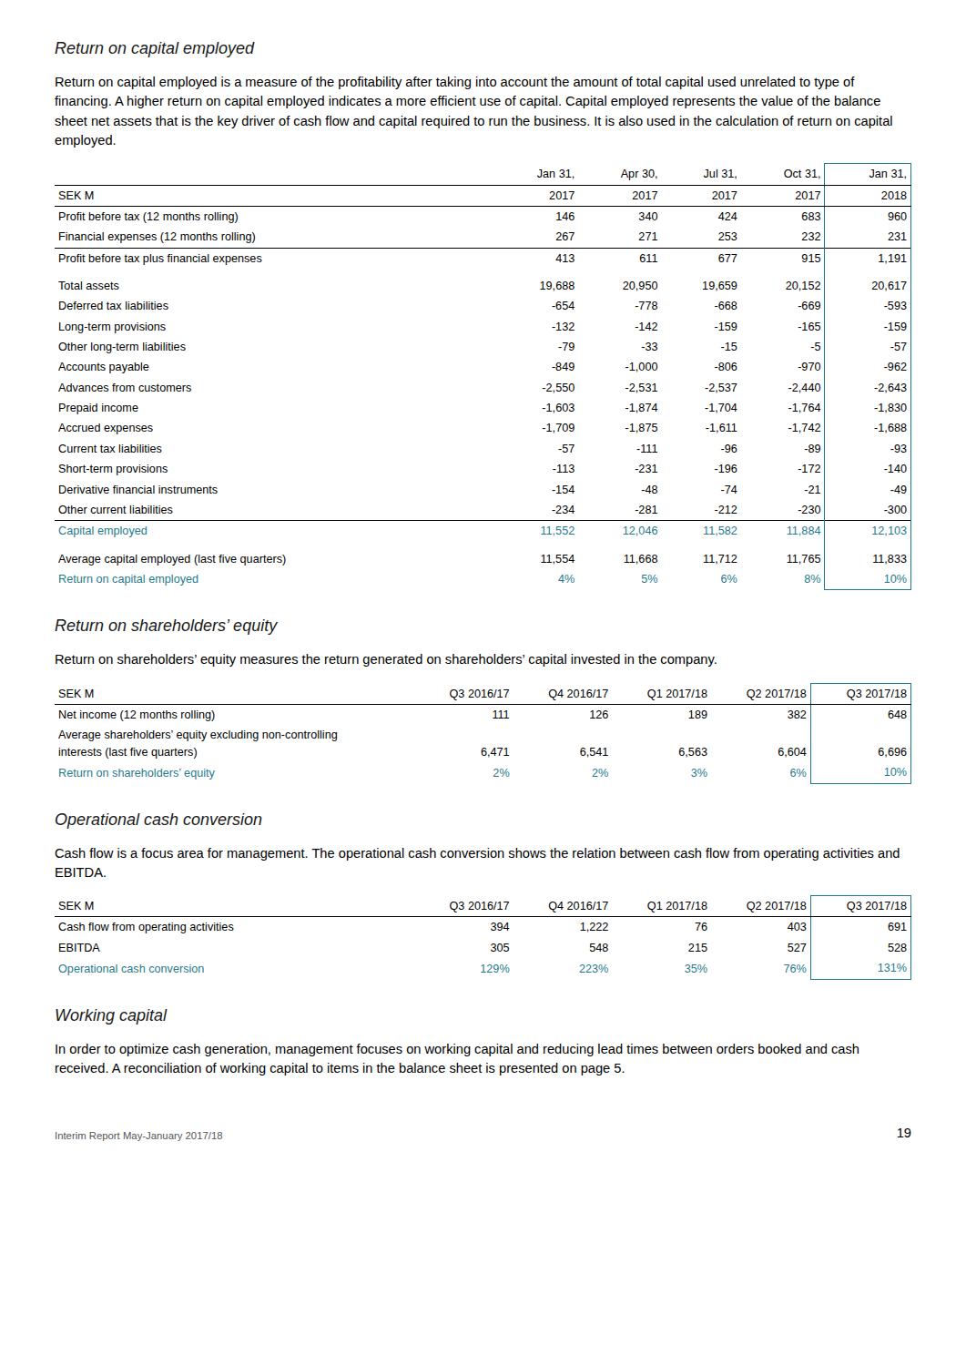Return on capital employed
Return on capital employed is a measure of the profitability after taking into account the amount of total capital used unrelated to type of financing. A higher return on capital employed indicates a more efficient use of capital. Capital employed represents the value of the balance sheet net assets that is the key driver of cash flow and capital required to run the business. It is also used in the calculation of return on capital employed.
| | Jan 31, | Apr 30, | Jul 31, | Oct 31, | Jan 31, |
| --- | --- | --- | --- | --- | --- |
| SEK M | 2017 | 2017 | 2017 | 2017 | 2018 |
| Profit before tax (12 months rolling) | 146 | 340 | 424 | 683 | 960 |
| Financial expenses (12 months rolling) | 267 | 271 | 253 | 232 | 231 |
| Profit before tax plus financial expenses | 413 | 611 | 677 | 915 | 1,191 |
| Total assets | 19,688 | 20,950 | 19,659 | 20,152 | 20,617 |
| Deferred tax liabilities | -654 | -778 | -668 | -669 | -593 |
| Long-term provisions | -132 | -142 | -159 | -165 | -159 |
| Other long-term liabilities | -79 | -33 | -15 | -5 | -57 |
| Accounts payable | -849 | -1,000 | -806 | -970 | -962 |
| Advances from customers | -2,550 | -2,531 | -2,537 | -2,440 | -2,643 |
| Prepaid income | -1,603 | -1,874 | -1,704 | -1,764 | -1,830 |
| Accrued expenses | -1,709 | -1,875 | -1,611 | -1,742 | -1,688 |
| Current tax liabilities | -57 | -111 | -96 | -89 | -93 |
| Short-term provisions | -113 | -231 | -196 | -172 | -140 |
| Derivative financial instruments | -154 | -48 | -74 | -21 | -49 |
| Other current liabilities | -234 | -281 | -212 | -230 | -300 |
| Capital employed | 11,552 | 12,046 | 11,582 | 11,884 | 12,103 |
| Average capital employed (last five quarters) | 11,554 | 11,668 | 11,712 | 11,765 | 11,833 |
| Return on capital employed | 4% | 5% | 6% | 8% | 10% |
Return on shareholders’ equity
Return on shareholders’ equity measures the return generated on shareholders’ capital invested in the company.
| SEK M | Q3 2016/17 | Q4 2016/17 | Q1 2017/18 | Q2 2017/18 | Q3 2017/18 |
| --- | --- | --- | --- | --- | --- |
| Net income (12 months rolling) | 111 | 126 | 189 | 382 | 648 |
| Average shareholders’ equity excluding non-controlling interests (last five quarters) | 6,471 | 6,541 | 6,563 | 6,604 | 6,696 |
| Return on shareholders’ equity | 2% | 2% | 3% | 6% | 10% |
Operational cash conversion
Cash flow is a focus area for management. The operational cash conversion shows the relation between cash flow from operating activities and EBITDA.
| SEK M | Q3 2016/17 | Q4 2016/17 | Q1 2017/18 | Q2 2017/18 | Q3 2017/18 |
| --- | --- | --- | --- | --- | --- |
| Cash flow from operating activities | 394 | 1,222 | 76 | 403 | 691 |
| EBITDA | 305 | 548 | 215 | 527 | 528 |
| Operational cash conversion | 129% | 223% | 35% | 76% | 131% |
Working capital
In order to optimize cash generation, management focuses on working capital and reducing lead times between orders booked and cash received. A reconciliation of working capital to items in the balance sheet is presented on page 5.
Interim Report May-January 2017/18
19